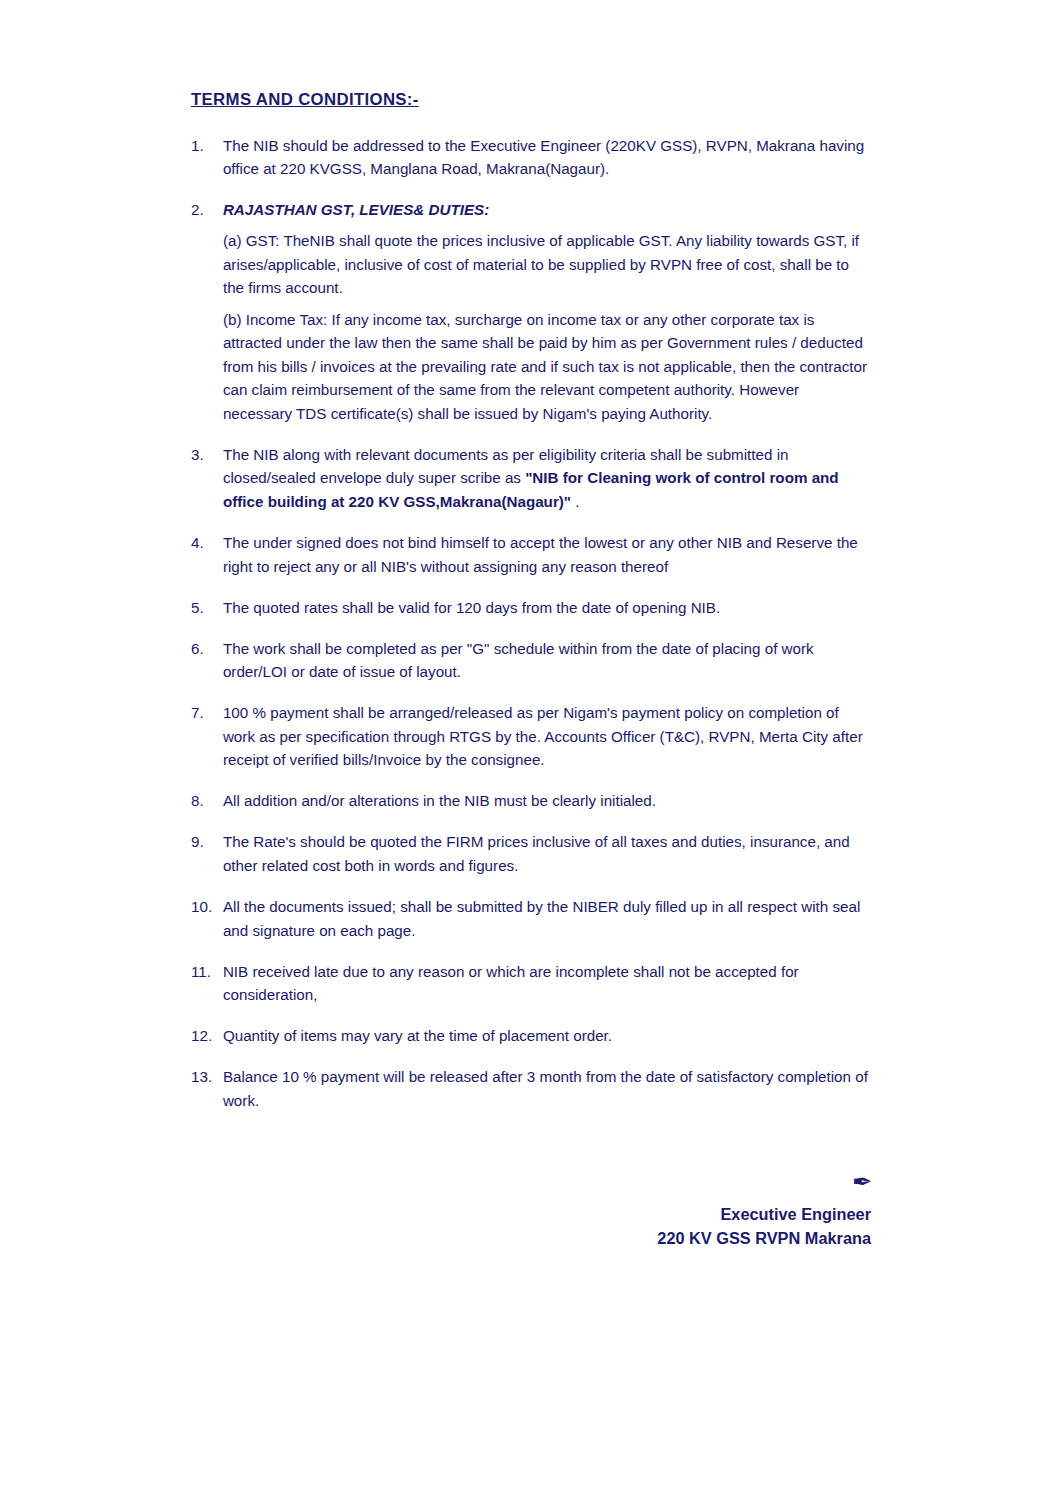TERMS AND CONDITIONS:-
The NIB should be addressed to the Executive Engineer (220KV GSS), RVPN, Makrana having office at 220 KVGSS, Manglana Road, Makrana(Nagaur).
RAJASTHAN GST, LEVIES& DUTIES: (a) GST: TheNIB shall quote the prices inclusive of applicable GST. Any liability towards GST, if arises/applicable, inclusive of cost of material to be supplied by RVPN free of cost, shall be to the firms account. (b) Income Tax: If any income tax, surcharge on income tax or any other corporate tax is attracted under the law then the same shall be paid by him as per Government rules / deducted from his bills / invoices at the prevailing rate and if such tax is not applicable, then the contractor can claim reimbursement of the same from the relevant competent authority. However necessary TDS certificate(s) shall be issued by Nigam's paying Authority.
The NIB along with relevant documents as per eligibility criteria shall be submitted in closed/sealed envelope duly super scribe as "NIB for Cleaning work of control room and office building at 220 KV GSS,Makrana(Nagaur)" .
The under signed does not bind himself to accept the lowest or any other NIB and Reserve the right to reject any or all NIB's without assigning any reason thereof
The quoted rates shall be valid for 120 days from the date of opening NIB.
The work shall be completed as per "G" schedule within from the date of placing of work order/LOI or date of issue of layout.
100 % payment shall be arranged/released as per Nigam's payment policy on completion of work as per specification through RTGS by the. Accounts Officer (T&C), RVPN, Merta City after receipt of verified bills/Invoice by the consignee.
All addition and/or alterations in the NIB must be clearly initialed.
The Rate's should be quoted the FIRM prices inclusive of all taxes and duties, insurance, and other related cost both in words and figures.
All the documents issued; shall be submitted by the NIBER duly filled up in all respect with seal and signature on each page.
NIB received late due to any reason or which are incomplete shall not be accepted for consideration,
Quantity of items may vary at the time of placement order.
Balance 10 % payment will be released after 3 month from the date of satisfactory completion of work.
✒ Executive Engineer 220 KV GSS RVPN Makrana